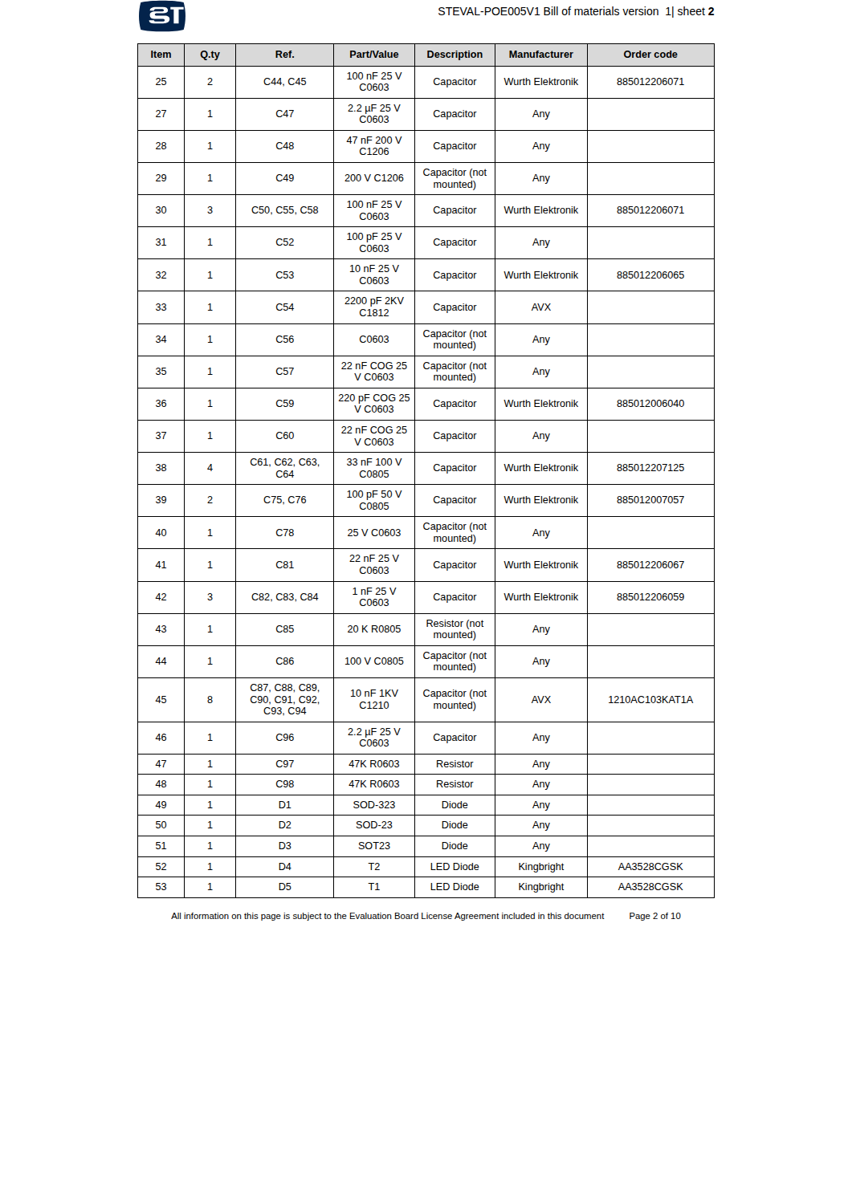STEVAL-POE005V1 Bill of materials version 1| sheet 2
Bill of materials, sheet 2
| Item | Q.ty | Ref. | Part/Value | Description | Manufacturer | Order code |
| --- | --- | --- | --- | --- | --- | --- |
| 25 | 2 | C44, C45 | 100 nF 25 V C0603 | Capacitor | Wurth Elektronik | 885012206071 |
| 27 | 1 | C47 | 2.2 µF 25 V C0603 | Capacitor | Any | |
| 28 | 1 | C48 | 47 nF 200 V C1206 | Capacitor | Any | |
| 29 | 1 | C49 | 200 V C1206 | Capacitor (not mounted) | Any | |
| 30 | 3 | C50, C55, C58 | 100 nF 25 V C0603 | Capacitor | Wurth Elektronik | 885012206071 |
| 31 | 1 | C52 | 100 pF 25 V C0603 | Capacitor | Any | |
| 32 | 1 | C53 | 10 nF 25 V C0603 | Capacitor | Wurth Elektronik | 885012206065 |
| 33 | 1 | C54 | 2200 pF 2KV C1812 | Capacitor | AVX | |
| 34 | 1 | C56 | C0603 | Capacitor (not mounted) | Any | |
| 35 | 1 | C57 | 22 nF COG 25 V C0603 | Capacitor (not mounted) | Any | |
| 36 | 1 | C59 | 220 pF COG 25 V C0603 | Capacitor | Wurth Elektronik | 885012006040 |
| 37 | 1 | C60 | 22 nF COG 25 V C0603 | Capacitor | Any | |
| 38 | 4 | C61, C62, C63, C64 | 33 nF 100 V C0805 | Capacitor | Wurth Elektronik | 885012207125 |
| 39 | 2 | C75, C76 | 100 pF 50 V C0805 | Capacitor | Wurth Elektronik | 885012007057 |
| 40 | 1 | C78 | 25 V C0603 | Capacitor (not mounted) | Any | |
| 41 | 1 | C81 | 22 nF 25 V C0603 | Capacitor | Wurth Elektronik | 885012206067 |
| 42 | 3 | C82, C83, C84 | 1 nF 25 V C0603 | Capacitor | Wurth Elektronik | 885012206059 |
| 43 | 1 | C85 | 20 K R0805 | Resistor (not mounted) | Any | |
| 44 | 1 | C86 | 100 V C0805 | Capacitor (not mounted) | Any | |
| 45 | 8 | C87, C88, C89, C90, C91, C92, C93, C94 | 10 nF 1KV C1210 | Capacitor (not mounted) | AVX | 1210AC103KAT1A |
| 46 | 1 | C96 | 2.2 µF 25 V C0603 | Capacitor | Any | |
| 47 | 1 | C97 | 47K R0603 | Resistor | Any | |
| 48 | 1 | C98 | 47K R0603 | Resistor | Any | |
| 49 | 1 | D1 | SOD-323 | Diode | Any | |
| 50 | 1 | D2 | SOD-23 | Diode | Any | |
| 51 | 1 | D3 | SOT23 | Diode | Any | |
| 52 | 1 | D4 | T2 | LED Diode | Kingbright | AA3528CGSK |
| 53 | 1 | D5 | T1 | LED Diode | Kingbright | AA3528CGSK |
All information on this page is subject to the Evaluation Board License Agreement included in this document Page 2 of 10